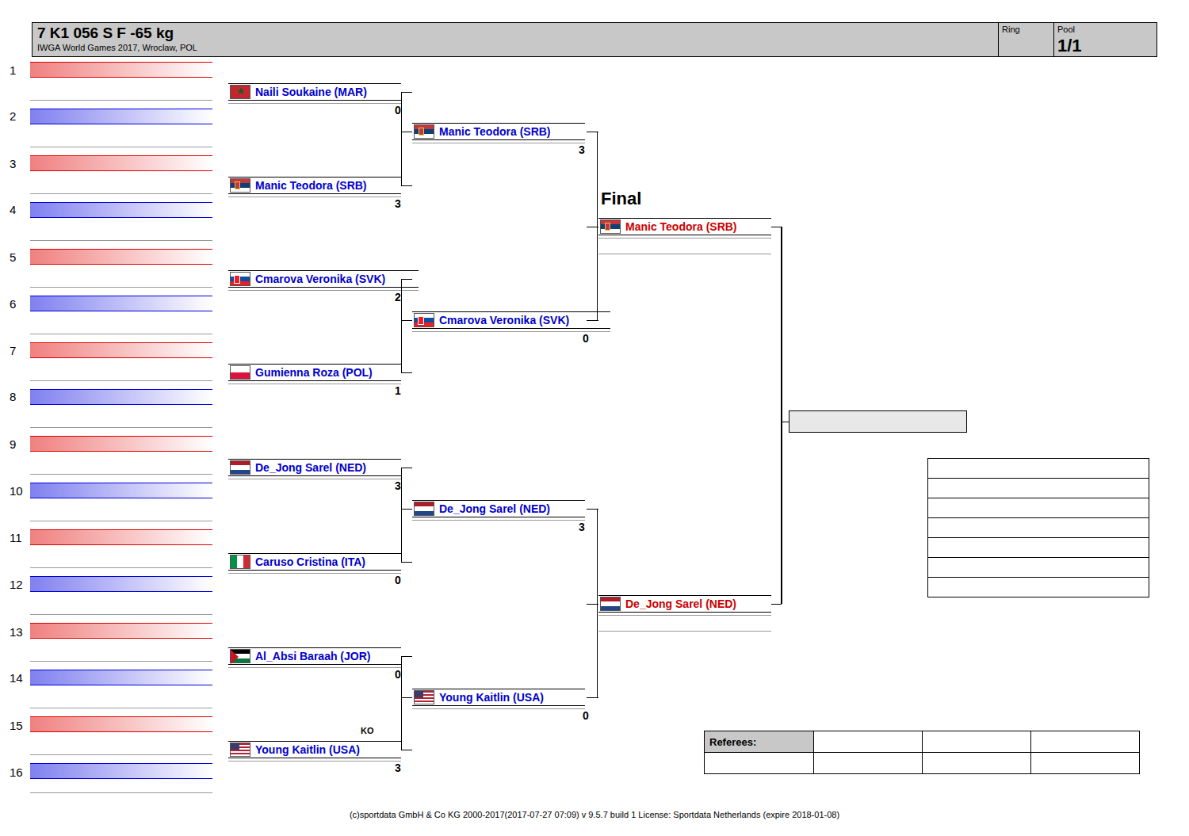7 K1 056 S F -65 kg
IWGA World Games 2017, Wroclaw, POL
Ring
Pool 1/1
1
2
3
4
5
6
7
8
9
10
11
12
13
14
15
16
Naili Soukaine (MAR)
0
Manic Teodora (SRB)
3
Cmarova Veronika (SVK)
2
Gumienna Roza (POL)
1
De_Jong Sarel (NED)
3
Caruso Cristina (ITA)
0
Al_Absi Baraah (JOR)
0
KO
Young Kaitlin (USA)
3
Manic Teodora (SRB)
3
Cmarova Veronika (SVK)
0
De_Jong Sarel (NED)
3
Young Kaitlin (USA)
0
Final
Manic Teodora (SRB)
De_Jong Sarel (NED)
| Referees: | | | |
(c)sportdata GmbH & Co KG 2000-2017(2017-07-27 07:09) v 9.5.7 build 1 License: Sportdata Netherlands (expire 2018-01-08)